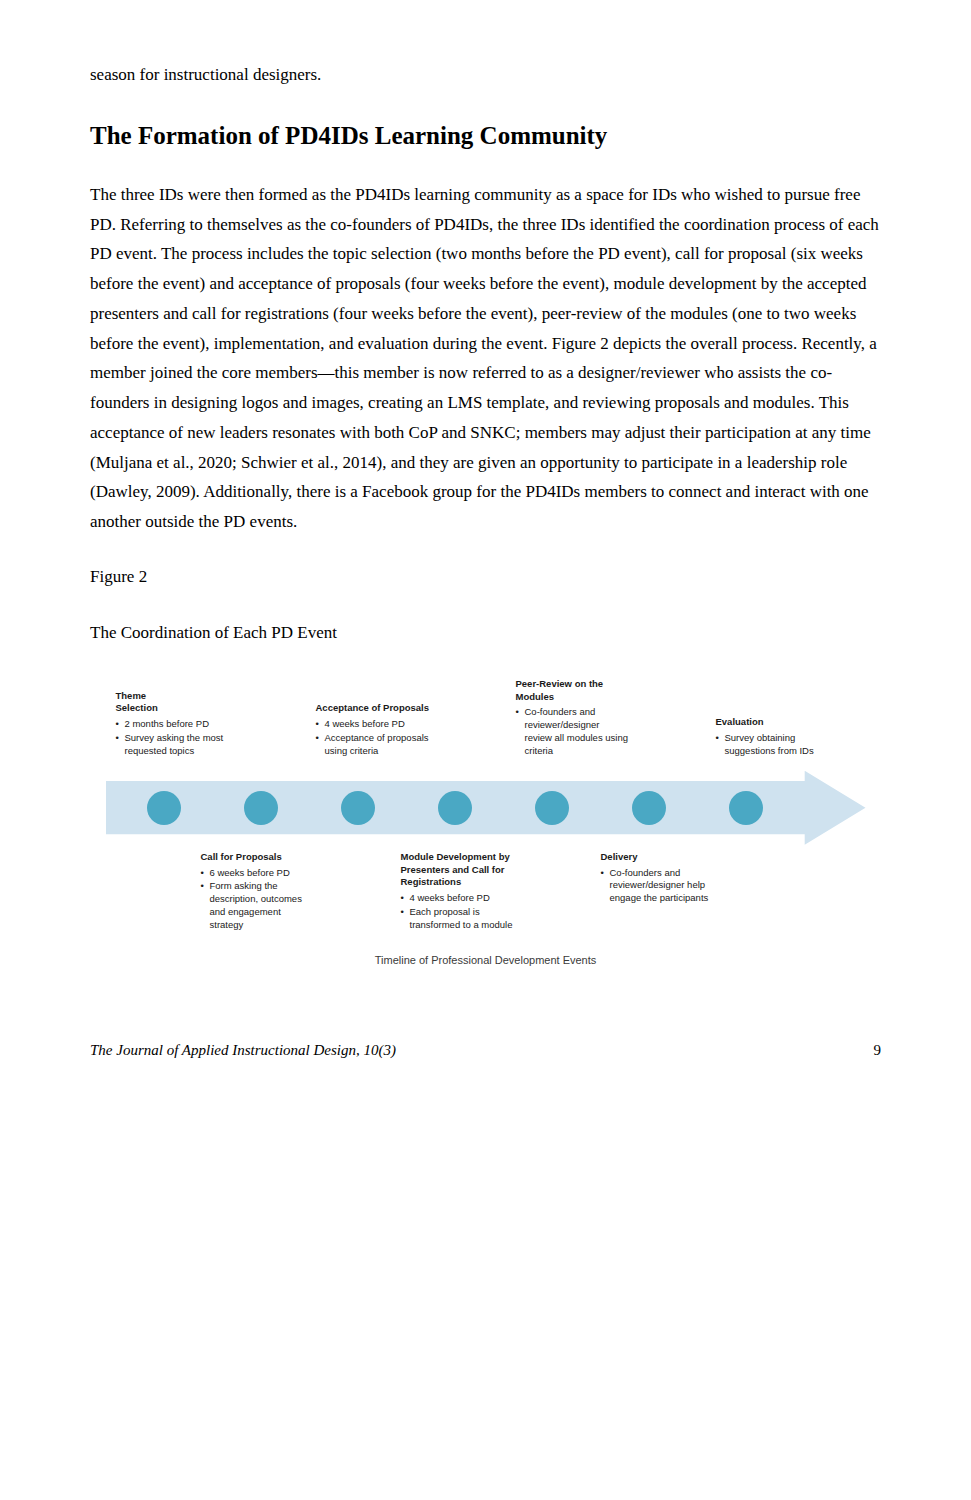season for instructional designers.
The Formation of PD4IDs Learning Community
The three IDs were then formed as the PD4IDs learning community as a space for IDs who wished to pursue free PD. Referring to themselves as the co-founders of PD4IDs, the three IDs identified the coordination process of each PD event. The process includes the topic selection (two months before the PD event), call for proposal (six weeks before the event) and acceptance of proposals (four weeks before the event), module development by the accepted presenters and call for registrations (four weeks before the event), peer-review of the modules (one to two weeks before the event), implementation, and evaluation during the event. Figure 2 depicts the overall process. Recently, a member joined the core members—this member is now referred to as a designer/reviewer who assists the co-founders in designing logos and images, creating an LMS template, and reviewing proposals and modules. This acceptance of new leaders resonates with both CoP and SNKC; members may adjust their participation at any time (Muljana et al., 2020; Schwier et al., 2014), and they are given an opportunity to participate in a leadership role (Dawley, 2009). Additionally, there is a Facebook group for the PD4IDs members to connect and interact with one another outside the PD events.
Figure 2
The Coordination of Each PD Event
Theme
Selection
2 months before PD
Survey asking the most requested topics
Acceptance of Proposals
4 weeks before PD
Acceptance of proposals using criteria
Peer-Review on the Modules
Co-founders and reviewer/designer review all modules using criteria
Evaluation
Survey obtaining suggestions from IDs
Call for Proposals
6 weeks before PD
Form asking the description, outcomes and engagement strategy
Module Development by Presenters and Call for Registrations
4 weeks before PD
Each proposal is transformed to a module
Delivery
Co-founders and reviewer/designer help engage the participants
Timeline of Professional Development Events
The Journal of Applied Instructional Design, 10(3) 9